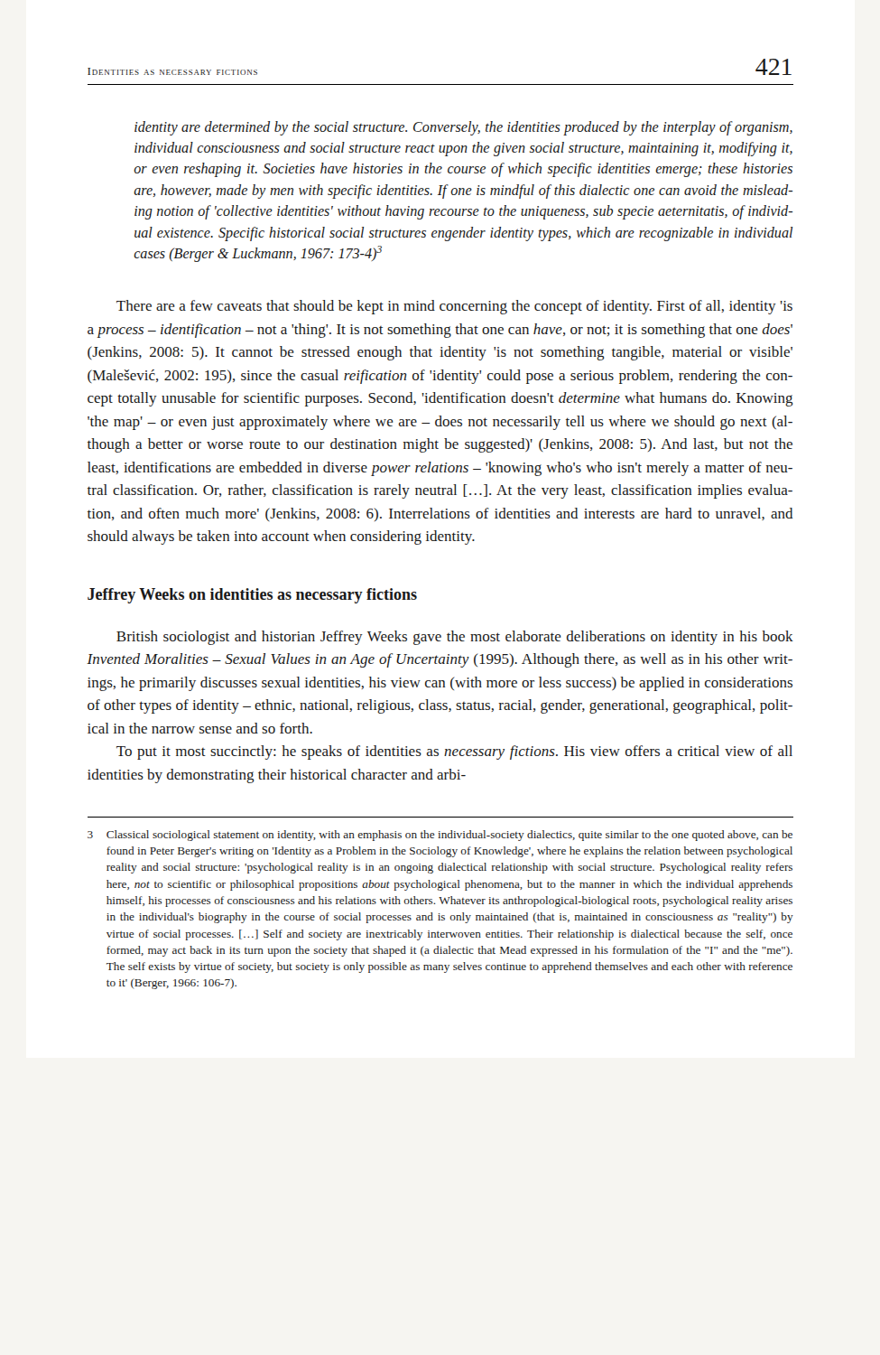Identities as necessary fictions 421
identity are determined by the social structure. Conversely, the identities produced by the interplay of organism, individual consciousness and social structure react upon the given social structure, maintaining it, modifying it, or even reshaping it. Societies have histories in the course of which specific identities emerge; these histories are, however, made by men with specific identities. If one is mindful of this dialectic one can avoid the misleading notion of 'collective identities' without having recourse to the uniqueness, sub specie aeternitatis, of individual existence. Specific historical social structures engender identity types, which are recognizable in individual cases (Berger & Luckmann, 1967: 173-4)3
There are a few caveats that should be kept in mind concerning the concept of identity. First of all, identity 'is a process – identification – not a 'thing'. It is not something that one can have, or not; it is something that one does' (Jenkins, 2008: 5). It cannot be stressed enough that identity 'is not something tangible, material or visible' (Malešević, 2002: 195), since the casual reification of 'identity' could pose a serious problem, rendering the concept totally unusable for scientific purposes. Second, 'identification doesn't determine what humans do. Knowing 'the map' – or even just approximately where we are – does not necessarily tell us where we should go next (although a better or worse route to our destination might be suggested)' (Jenkins, 2008: 5). And last, but not the least, identifications are embedded in diverse power relations – 'knowing who's who isn't merely a matter of neutral classification. Or, rather, classification is rarely neutral […]. At the very least, classification implies evaluation, and often much more' (Jenkins, 2008: 6). Interrelations of identities and interests are hard to unravel, and should always be taken into account when considering identity.
Jeffrey Weeks on identities as necessary fictions
British sociologist and historian Jeffrey Weeks gave the most elaborate deliberations on identity in his book Invented Moralities – Sexual Values in an Age of Uncertainty (1995). Although there, as well as in his other writings, he primarily discusses sexual identities, his view can (with more or less success) be applied in considerations of other types of identity – ethnic, national, religious, class, status, racial, gender, generational, geographical, political in the narrow sense and so forth.
To put it most succinctly: he speaks of identities as necessary fictions. His view offers a critical view of all identities by demonstrating their historical character and arbi-
3 Classical sociological statement on identity, with an emphasis on the individual-society dialectics, quite similar to the one quoted above, can be found in Peter Berger's writing on 'Identity as a Problem in the Sociology of Knowledge', where he explains the relation between psychological reality and social structure: 'psychological reality is in an ongoing dialectical relationship with social structure. Psychological reality refers here, not to scientific or philosophical propositions about psychological phenomena, but to the manner in which the individual apprehends himself, his processes of consciousness and his relations with others. Whatever its anthropological-biological roots, psychological reality arises in the individual's biography in the course of social processes and is only maintained (that is, maintained in consciousness as "reality") by virtue of social processes. […] Self and society are inextricably interwoven entities. Their relationship is dialectical because the self, once formed, may act back in its turn upon the society that shaped it (a dialectic that Mead expressed in his formulation of the "I" and the "me"). The self exists by virtue of society, but society is only possible as many selves continue to apprehend themselves and each other with reference to it' (Berger, 1966: 106-7).